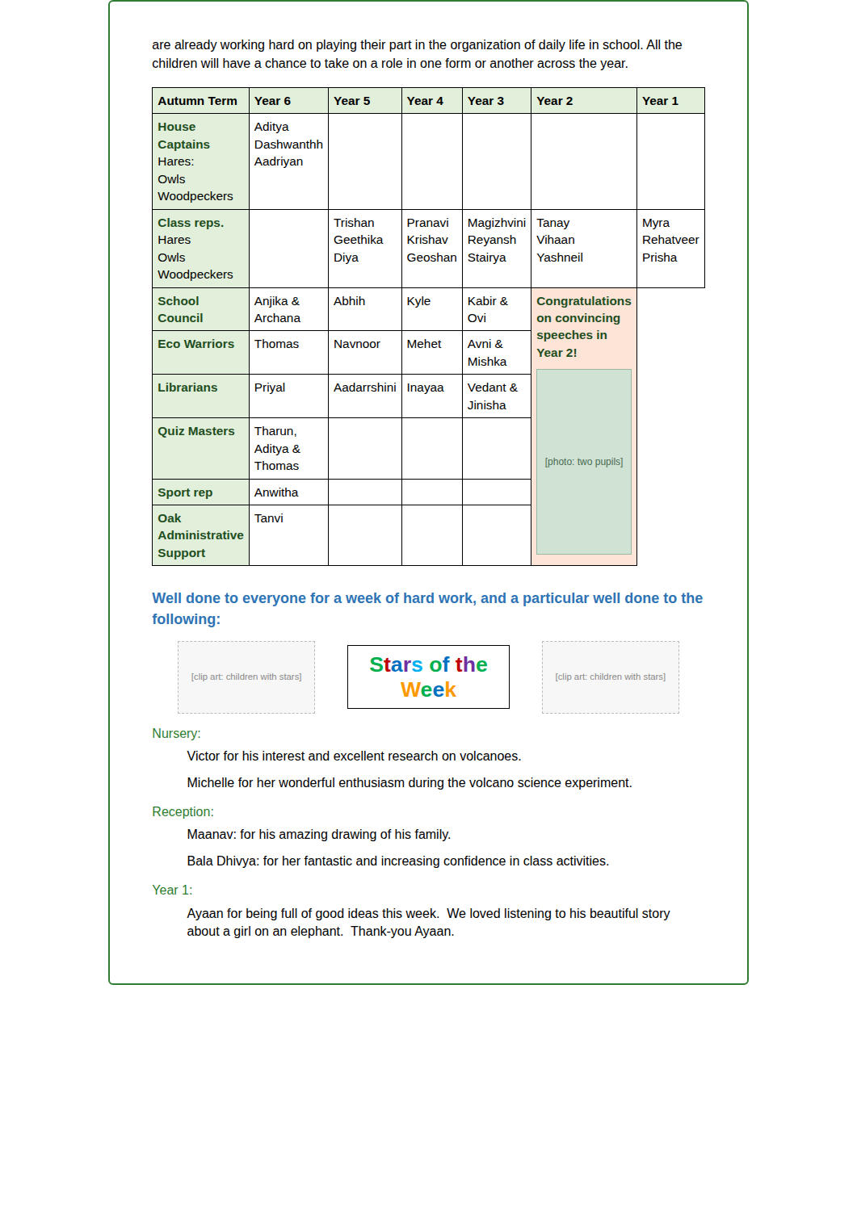are already working hard on playing their part in the organization of daily life in school. All the children will have a chance to take on a role in one form or another across the year.
| Autumn Term | Year 6 | Year 5 | Year 4 | Year 3 | Year 2 | Year 1 |
| --- | --- | --- | --- | --- | --- | --- |
| House Captains Hares: Owls Woodpeckers | Aditya Dashwanthh Aadriyan | | | | | |
| Class reps. Hares Owls Woodpeckers | | Trishan Geethika Diya | Pranavi Krishav Geoshan | Magizhvini Reyansh Stairya | Tanay Vihaan Yashneil | Myra Rehatveer Prisha |
| School Council | Anjika & Archana | Abhih | Kyle | Kabir & Ovi | Congratulations on convincing speeches in Year 2! [photo: two pupils] |
| Eco Warriors | Thomas | Navnoor | Mehet | Avni & Mishka |
| Librarians | Priyal | Aadarrshini | Inayaa | Vedant & Jinisha |
| Quiz Masters | Tharun, Aditya & Thomas | | | |
| Sport rep | Anwitha | | | |
| Oak Administrative Support | Tanvi | | | |
Well done to everyone for a week of hard work, and a particular well done to the following:
[clip art: children with stars]
Stars of the
Week
[clip art: children with stars]
Nursery:
Victor for his interest and excellent research on volcanoes.
Michelle for her wonderful enthusiasm during the volcano science experiment.
Reception:
Maanav: for his amazing drawing of his family.
Bala Dhivya: for her fantastic and increasing confidence in class activities.
Year 1:
Ayaan for being full of good ideas this week. We loved listening to his beautiful story about a girl on an elephant. Thank-you Ayaan.